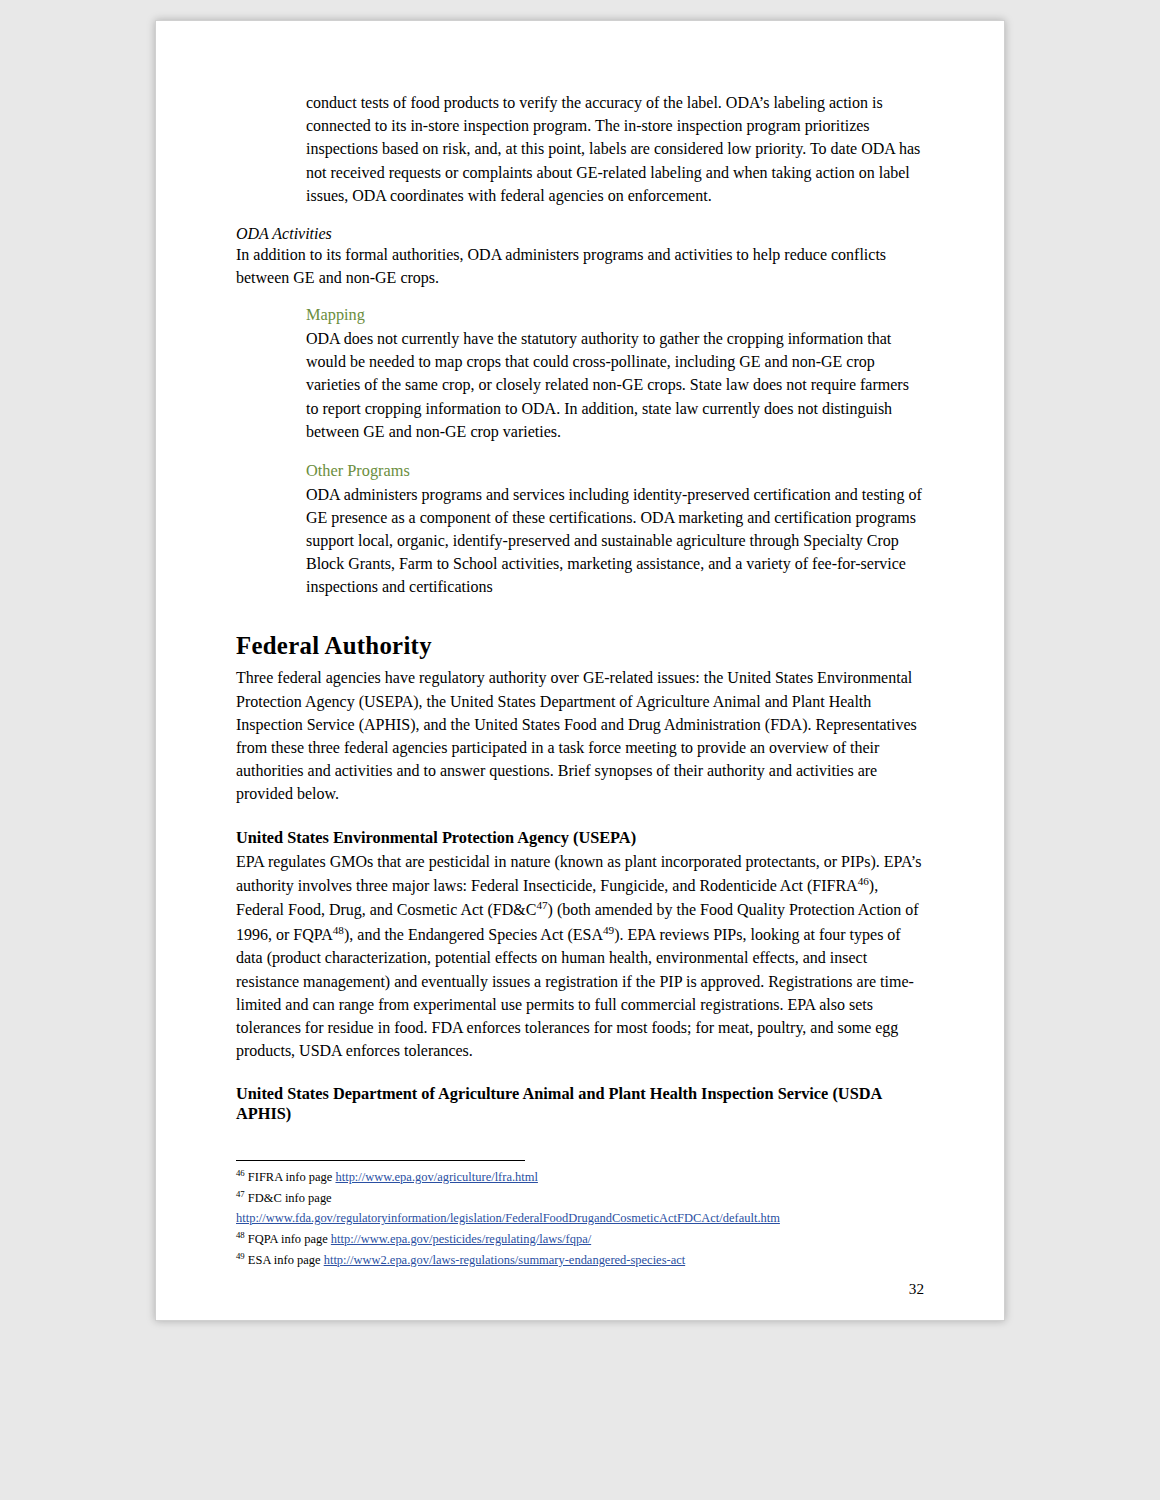conduct tests of food products to verify the accuracy of the label. ODA’s labeling action is connected to its in-store inspection program. The in-store inspection program prioritizes inspections based on risk, and, at this point, labels are considered low priority. To date ODA has not received requests or complaints about GE-related labeling and when taking action on label issues, ODA coordinates with federal agencies on enforcement.
ODA Activities
In addition to its formal authorities, ODA administers programs and activities to help reduce conflicts between GE and non-GE crops.
Mapping
ODA does not currently have the statutory authority to gather the cropping information that would be needed to map crops that could cross-pollinate, including GE and non-GE crop varieties of the same crop, or closely related non-GE crops. State law does not require farmers to report cropping information to ODA. In addition, state law currently does not distinguish between GE and non-GE crop varieties.
Other Programs
ODA administers programs and services including identity-preserved certification and testing of GE presence as a component of these certifications. ODA marketing and certification programs support local, organic, identify-preserved and sustainable agriculture through Specialty Crop Block Grants, Farm to School activities, marketing assistance, and a variety of fee-for-service inspections and certifications
Federal Authority
Three federal agencies have regulatory authority over GE-related issues: the United States Environmental Protection Agency (USEPA), the United States Department of Agriculture Animal and Plant Health Inspection Service (APHIS), and the United States Food and Drug Administration (FDA). Representatives from these three federal agencies participated in a task force meeting to provide an overview of their authorities and activities and to answer questions. Brief synopses of their authority and activities are provided below.
United States Environmental Protection Agency (USEPA)
EPA regulates GMOs that are pesticidal in nature (known as plant incorporated protectants, or PIPs). EPA’s authority involves three major laws: Federal Insecticide, Fungicide, and Rodenticide Act (FIFRA46), Federal Food, Drug, and Cosmetic Act (FD&C47) (both amended by the Food Quality Protection Action of 1996, or FQPA48), and the Endangered Species Act (ESA49). EPA reviews PIPs, looking at four types of data (product characterization, potential effects on human health, environmental effects, and insect resistance management) and eventually issues a registration if the PIP is approved. Registrations are time-limited and can range from experimental use permits to full commercial registrations. EPA also sets tolerances for residue in food. FDA enforces tolerances for most foods; for meat, poultry, and some egg products, USDA enforces tolerances.
United States Department of Agriculture Animal and Plant Health Inspection Service (USDA APHIS)
46 FIFRA info page http://www.epa.gov/agriculture/lfra.html
47 FD&C info page
http://www.fda.gov/regulatoryinformation/legislation/FederalFoodDrugandCosmeticActFDCAct/default.htm
48 FQPA info page http://www.epa.gov/pesticides/regulating/laws/fqpa/
49 ESA info page http://www2.epa.gov/laws-regulations/summary-endangered-species-act
32